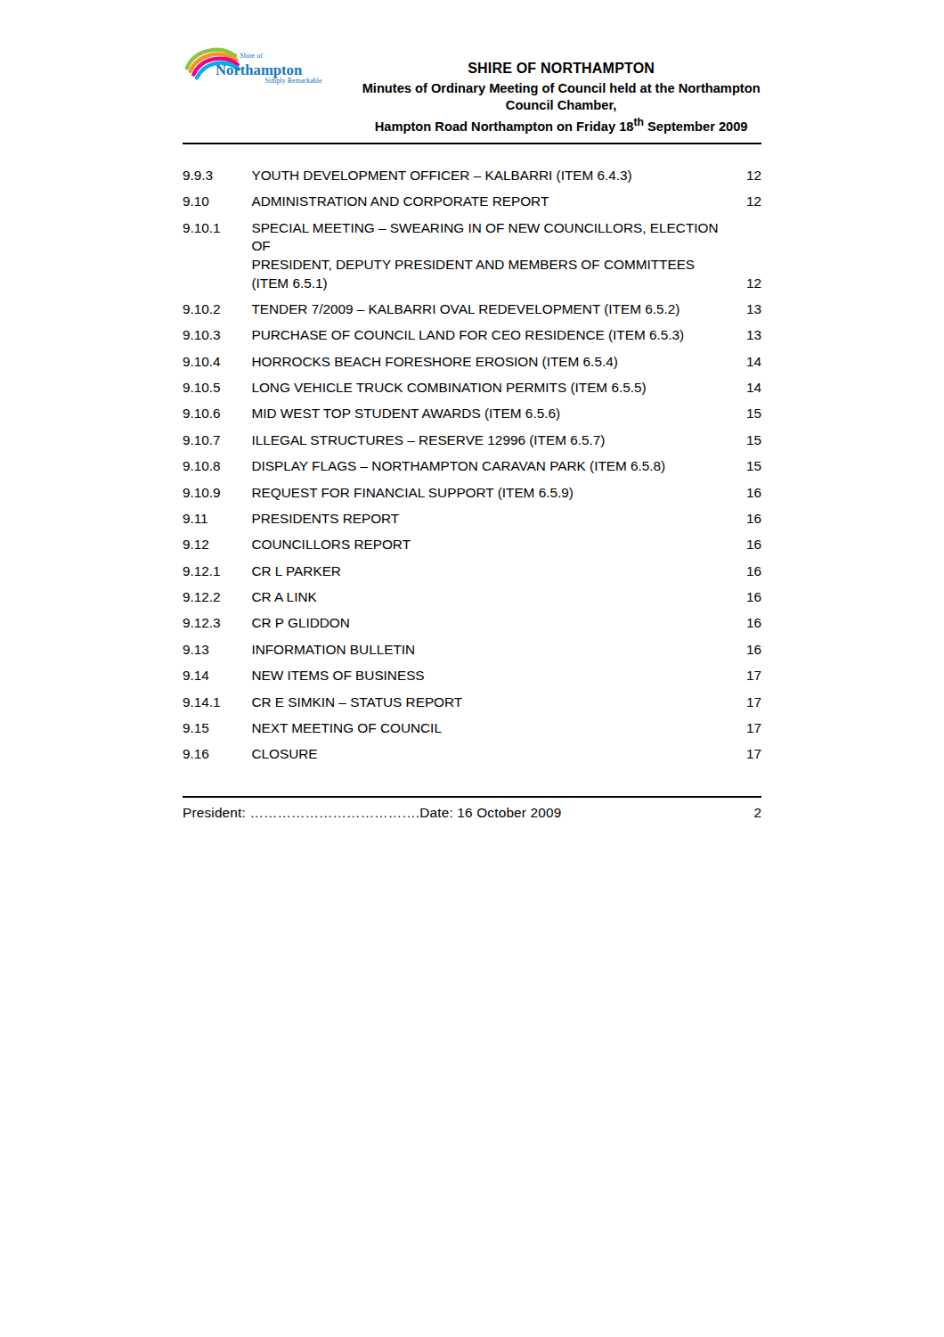Shire of Northampton Simply Remarkable
SHIRE OF NORTHAMPTON
Minutes of Ordinary Meeting of Council held at the Northampton Council Chamber,
Hampton Road Northampton on Friday 18th September 2009
| 9.9.3 | YOUTH DEVELOPMENT OFFICER – KALBARRI (ITEM 6.4.3) | 12 |
| 9.10 | ADMINISTRATION AND CORPORATE REPORT | 12 |
| 9.10.1 | SPECIAL MEETING – SWEARING IN OF NEW COUNCILLORS, ELECTION OF PRESIDENT, DEPUTY PRESIDENT AND MEMBERS OF COMMITTEES (ITEM 6.5.1) | 12 |
| 9.10.2 | TENDER 7/2009 – KALBARRI OVAL REDEVELOPMENT (ITEM 6.5.2) | 13 |
| 9.10.3 | PURCHASE OF COUNCIL LAND FOR CEO RESIDENCE (ITEM 6.5.3) | 13 |
| 9.10.4 | HORROCKS BEACH FORESHORE EROSION (ITEM 6.5.4) | 14 |
| 9.10.5 | LONG VEHICLE TRUCK COMBINATION PERMITS (ITEM 6.5.5) | 14 |
| 9.10.6 | MID WEST TOP STUDENT AWARDS (ITEM 6.5.6) | 15 |
| 9.10.7 | ILLEGAL STRUCTURES – RESERVE 12996 (ITEM 6.5.7) | 15 |
| 9.10.8 | DISPLAY FLAGS – NORTHAMPTON CARAVAN PARK (ITEM 6.5.8) | 15 |
| 9.10.9 | REQUEST FOR FINANCIAL SUPPORT (ITEM 6.5.9) | 16 |
| 9.11 | PRESIDENTS REPORT | 16 |
| 9.12 | COUNCILLORS REPORT | 16 |
| 9.12.1 | CR L PARKER | 16 |
| 9.12.2 | CR A LINK | 16 |
| 9.12.3 | CR P GLIDDON | 16 |
| 9.13 | INFORMATION BULLETIN | 16 |
| 9.14 | NEW ITEMS OF BUSINESS | 17 |
| 9.14.1 | CR E SIMKIN – STATUS REPORT | 17 |
| 9.15 | NEXT MEETING OF COUNCIL | 17 |
| 9.16 | CLOSURE | 17 |
President: ……………………………….Date: 16 October 2009
2